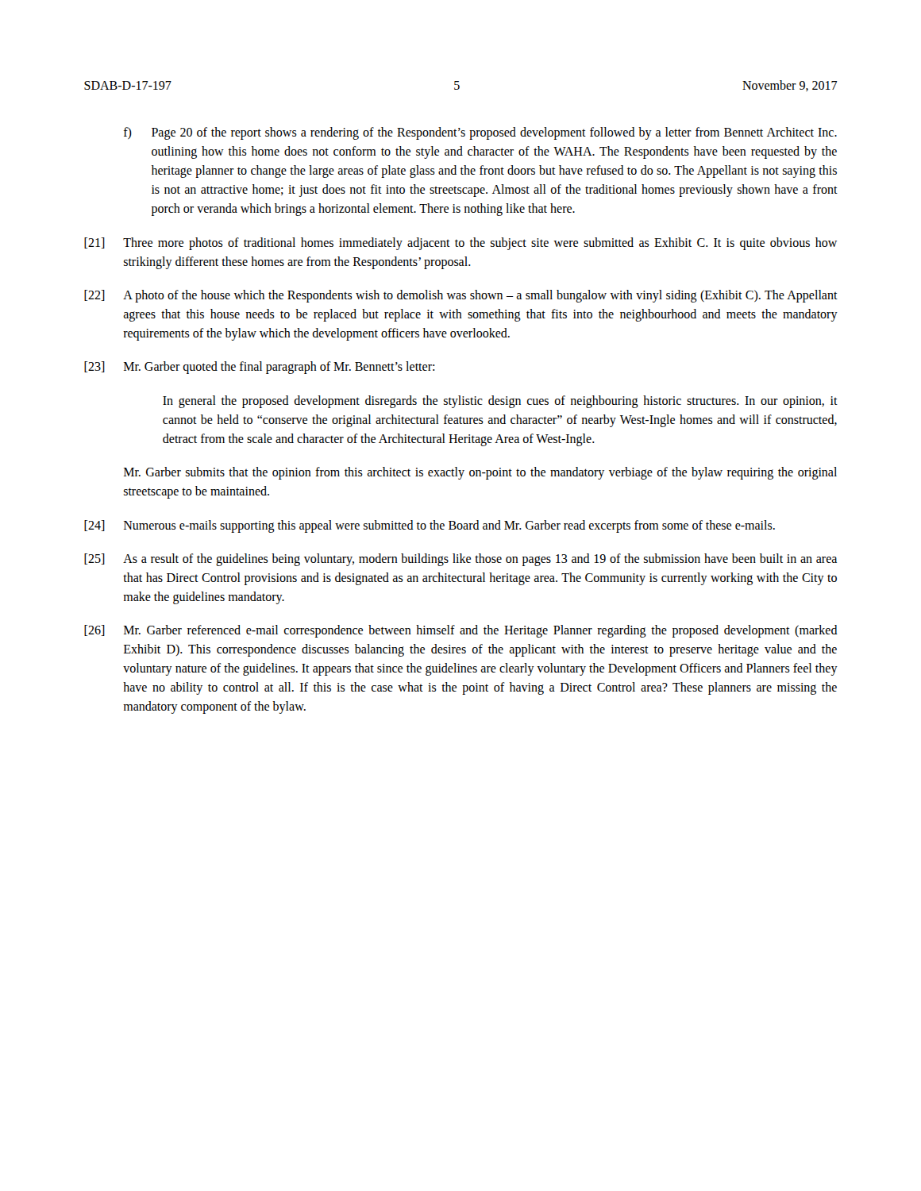SDAB-D-17-197
5
November 9, 2017
f)
Page 20 of the report shows a rendering of the Respondent’s proposed development followed by a letter from Bennett Architect Inc. outlining how this home does not conform to the style and character of the WAHA. The Respondents have been requested by the heritage planner to change the large areas of plate glass and the front doors but have refused to do so. The Appellant is not saying this is not an attractive home; it just does not fit into the streetscape. Almost all of the traditional homes previously shown have a front porch or veranda which brings a horizontal element. There is nothing like that here.
[21]
Three more photos of traditional homes immediately adjacent to the subject site were submitted as Exhibit C. It is quite obvious how strikingly different these homes are from the Respondents’ proposal.
[22]
A photo of the house which the Respondents wish to demolish was shown – a small bungalow with vinyl siding (Exhibit C). The Appellant agrees that this house needs to be replaced but replace it with something that fits into the neighbourhood and meets the mandatory requirements of the bylaw which the development officers have overlooked.
[23]
Mr. Garber quoted the final paragraph of Mr. Bennett’s letter:
In general the proposed development disregards the stylistic design cues of neighbouring historic structures. In our opinion, it cannot be held to “conserve the original architectural features and character” of nearby West-Ingle homes and will if constructed, detract from the scale and character of the Architectural Heritage Area of West-Ingle.
Mr. Garber submits that the opinion from this architect is exactly on-point to the mandatory verbiage of the bylaw requiring the original streetscape to be maintained.
[24]
Numerous e-mails supporting this appeal were submitted to the Board and Mr. Garber read excerpts from some of these e-mails.
[25]
As a result of the guidelines being voluntary, modern buildings like those on pages 13 and 19 of the submission have been built in an area that has Direct Control provisions and is designated as an architectural heritage area. The Community is currently working with the City to make the guidelines mandatory.
[26]
Mr. Garber referenced e-mail correspondence between himself and the Heritage Planner regarding the proposed development (marked Exhibit D). This correspondence discusses balancing the desires of the applicant with the interest to preserve heritage value and the voluntary nature of the guidelines. It appears that since the guidelines are clearly voluntary the Development Officers and Planners feel they have no ability to control at all. If this is the case what is the point of having a Direct Control area? These planners are missing the mandatory component of the bylaw.